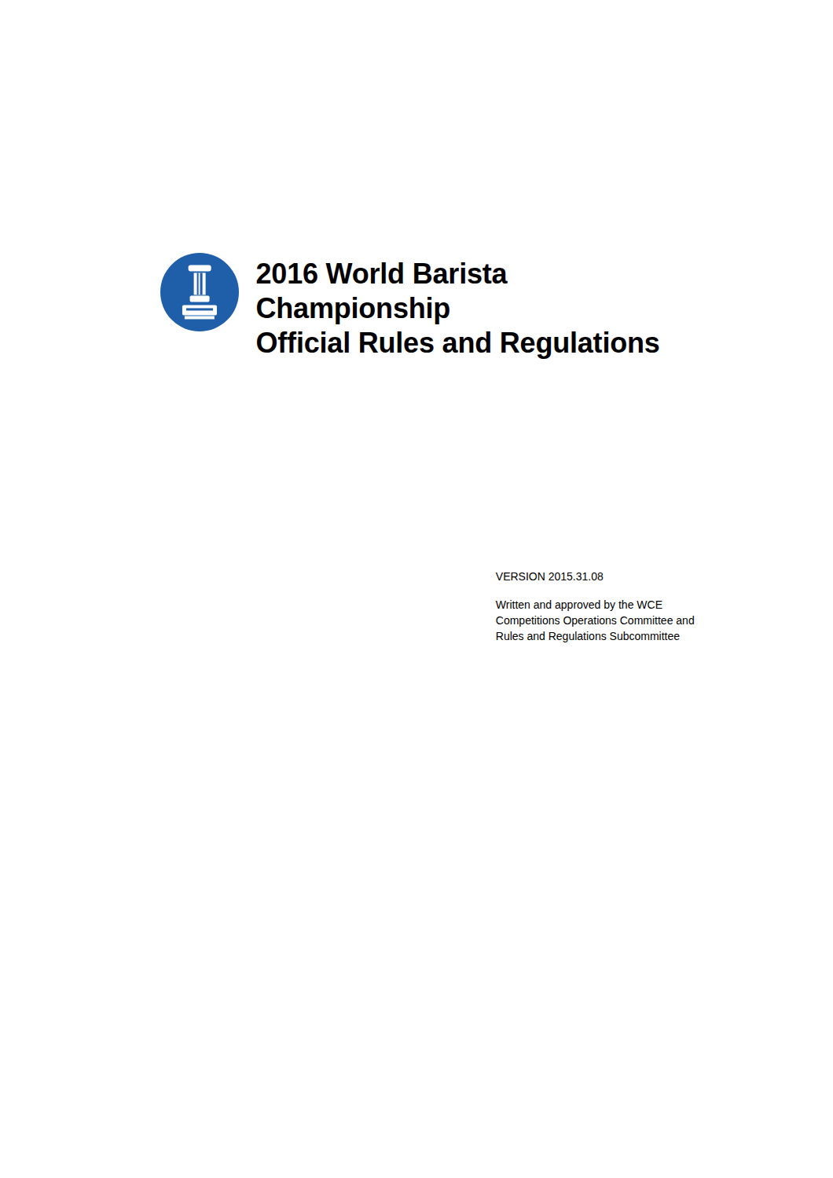2016 World Barista Championship
Official Rules and Regulations
VERSION 2015.31.08
Written and approved by the WCE
Competitions Operations Committee and
Rules and Regulations Subcommittee